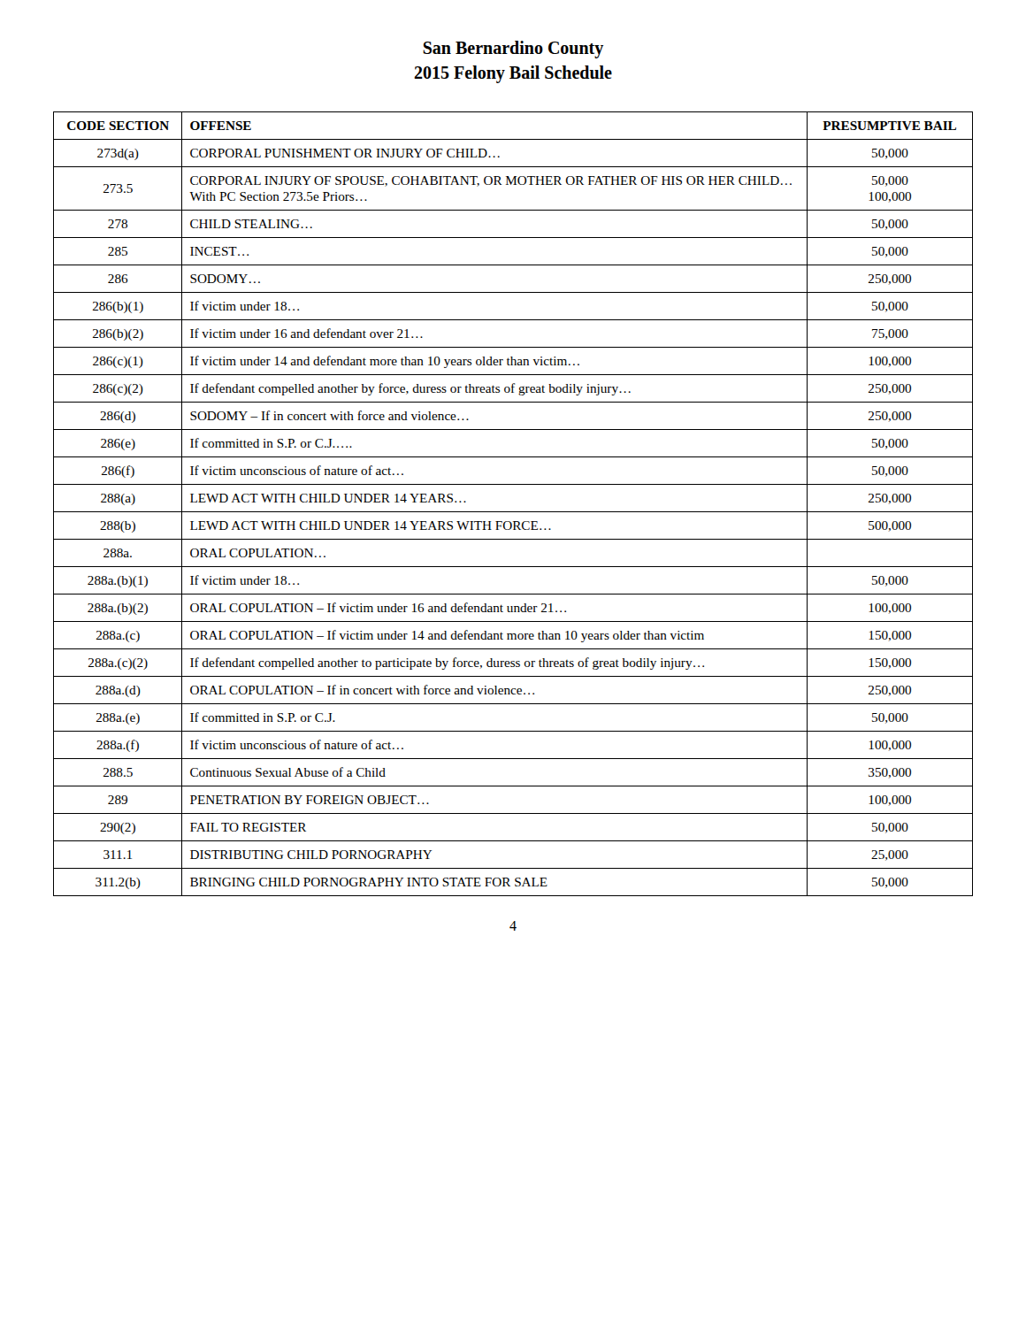San Bernardino County
2015 Felony Bail Schedule
| CODE SECTION | OFFENSE | PRESUMPTIVE BAIL |
| --- | --- | --- |
| 273d(a) | CORPORAL PUNISHMENT OR INJURY OF CHILD… | 50,000 |
| 273.5 | CORPORAL INJURY OF SPOUSE, COHABITANT, OR MOTHER OR FATHER OF HIS OR HER CHILD… With PC Section 273.5e Priors… | 50,000 100,000 |
| 278 | CHILD STEALING… | 50,000 |
| 285 | INCEST… | 50,000 |
| 286 | SODOMY… | 250,000 |
| 286(b)(1) | If victim under 18… | 50,000 |
| 286(b)(2) | If victim under 16 and defendant over 21… | 75,000 |
| 286(c)(1) | If victim under 14 and defendant more than 10 years older than victim… | 100,000 |
| 286(c)(2) | If defendant compelled another by force, duress or threats of great bodily injury… | 250,000 |
| 286(d) | SODOMY – If in concert with force and violence… | 250,000 |
| 286(e) | If committed in S.P. or C.J.…. | 50,000 |
| 286(f) | If victim unconscious of nature of act… | 50,000 |
| 288(a) | LEWD ACT WITH CHILD UNDER 14 YEARS… | 250,000 |
| 288(b) | LEWD ACT WITH CHILD UNDER 14 YEARS WITH FORCE… | 500,000 |
| 288a. | ORAL COPULATION… | |
| 288a.(b)(1) | If victim under 18… | 50,000 |
| 288a.(b)(2) | ORAL COPULATION – If victim under 16 and defendant under 21… | 100,000 |
| 288a.(c) | ORAL COPULATION – If victim under 14 and defendant more than 10 years older than victim | 150,000 |
| 288a.(c)(2) | If defendant compelled another to participate by force, duress or threats of great bodily injury… | 150,000 |
| 288a.(d) | ORAL COPULATION – If in concert with force and violence… | 250,000 |
| 288a.(e) | If committed in S.P. or C.J. | 50,000 |
| 288a.(f) | If victim unconscious of nature of act… | 100,000 |
| 288.5 | Continuous Sexual Abuse of a Child | 350,000 |
| 289 | PENETRATION BY FOREIGN OBJECT… | 100,000 |
| 290(2) | FAIL TO REGISTER | 50,000 |
| 311.1 | DISTRIBUTING CHILD PORNOGRAPHY | 25,000 |
| 311.2(b) | BRINGING CHILD PORNOGRAPHY INTO STATE FOR SALE | 50,000 |
4